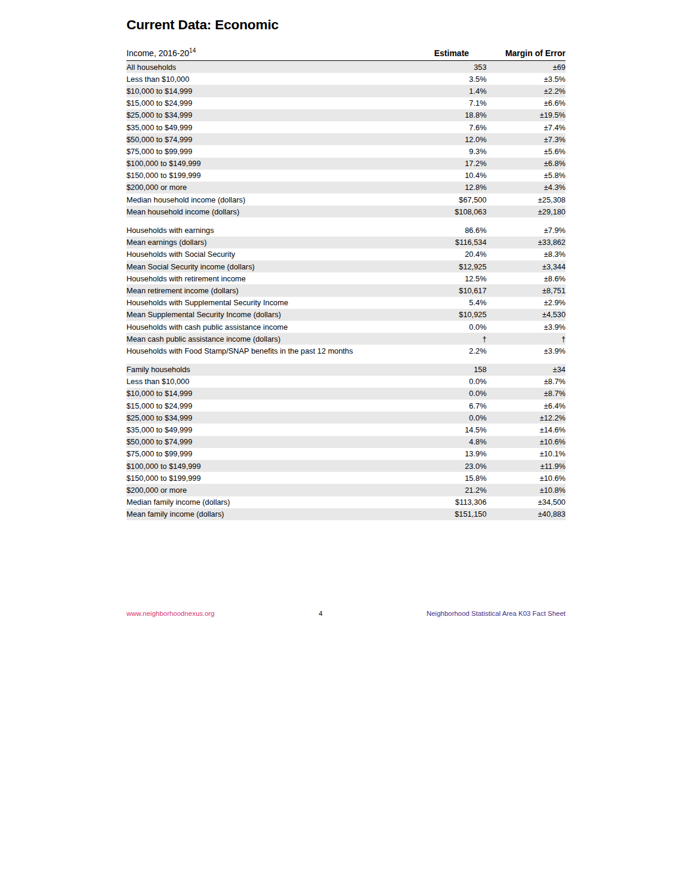Current Data: Economic
Income, 2016-20 14 Margin of Error Estimate
| All households | 353 | ±69 |
| Less than $10,000 | 3.5% | ±3.5% |
| $10,000 to $14,999 | 1.4% | ±2.2% |
| $15,000 to $24,999 | 7.1% | ±6.6% |
| $25,000 to $34,999 | 18.8% | ±19.5% |
| $35,000 to $49,999 | 7.6% | ±7.4% |
| $50,000 to $74,999 | 12.0% | ±7.3% |
| $75,000 to $99,999 | 9.3% | ±5.6% |
| $100,000 to $149,999 | 17.2% | ±6.8% |
| $150,000 to $199,999 | 10.4% | ±5.8% |
| $200,000 or more | 12.8% | ±4.3% |
| Median household income (dollars) | $67,500 | ±25,308 |
| Mean household income (dollars) | $108,063 | ±29,180 |
| Households with earnings | 86.6% | ±7.9% |
| Mean earnings (dollars) | $116,534 | ±33,862 |
| Households with Social Security | 20.4% | ±8.3% |
| Mean Social Security income (dollars) | $12,925 | ±3,344 |
| Households with retirement income | 12.5% | ±8.6% |
| Mean retirement income (dollars) | $10,617 | ±8,751 |
| Households with Supplemental Security Income | 5.4% | ±2.9% |
| Mean Supplemental Security Income (dollars) | $10,925 | ±4,530 |
| Households with cash public assistance income | 0.0% | ±3.9% |
| Mean cash public assistance income (dollars) | † | † |
| Households with Food Stamp/SNAP benefits in the past 12 months | 2.2% | ±3.9% |
| Family households | 158 | ±34 |
| Less than $10,000 | 0.0% | ±8.7% |
| $10,000 to $14,999 | 0.0% | ±8.7% |
| $15,000 to $24,999 | 6.7% | ±6.4% |
| $25,000 to $34,999 | 0.0% | ±12.2% |
| $35,000 to $49,999 | 14.5% | ±14.6% |
| $50,000 to $74,999 | 4.8% | ±10.6% |
| $75,000 to $99,999 | 13.9% | ±10.1% |
| $100,000 to $149,999 | 23.0% | ±11.9% |
| $150,000 to $199,999 | 15.8% | ±10.6% |
| $200,000 or more | 21.2% | ±10.8% |
| Median family income (dollars) | $113,306 | ±34,500 |
| Mean family income (dollars) | $151,150 | ±40,883 |
www.neighborhoodnexus.org 4 Neighborhood Statistical Area K03 Fact Sheet